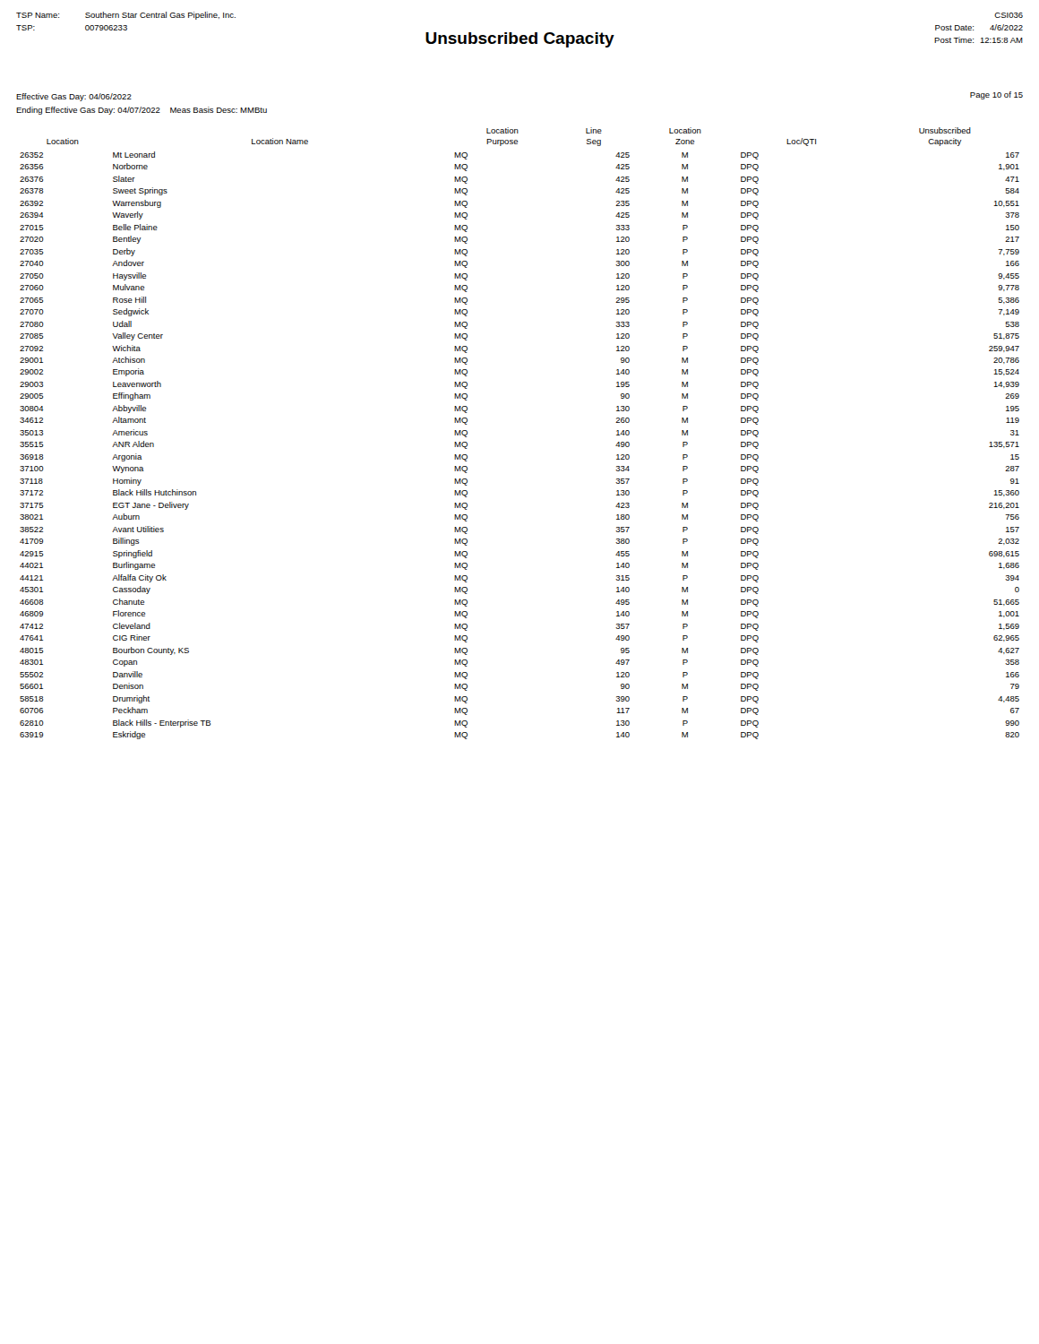TSP Name: Southern Star Central Gas Pipeline, Inc.
TSP: 007906233
Unsubscribed Capacity
CSI036
| Post Date: | 4/6/2022 |
| Post Time: | 12:15:8 AM |
Effective Gas Day: 04/06/2022
Ending Effective Gas Day: 04/07/2022 Meas Basis Desc: MMBtu
Page 10 of 15
| Location | Location Name | Location Purpose | Line Seg | Location Zone | Loc/QTI | Unsubscribed Capacity |
| --- | --- | --- | --- | --- | --- | --- |
| 26352 | Mt Leonard | MQ | 425 | M | DPQ | 167 |
| 26356 | Norborne | MQ | 425 | M | DPQ | 1,901 |
| 26376 | Slater | MQ | 425 | M | DPQ | 471 |
| 26378 | Sweet Springs | MQ | 425 | M | DPQ | 584 |
| 26392 | Warrensburg | MQ | 235 | M | DPQ | 10,551 |
| 26394 | Waverly | MQ | 425 | M | DPQ | 378 |
| 27015 | Belle Plaine | MQ | 333 | P | DPQ | 150 |
| 27020 | Bentley | MQ | 120 | P | DPQ | 217 |
| 27035 | Derby | MQ | 120 | P | DPQ | 7,759 |
| 27040 | Andover | MQ | 300 | M | DPQ | 166 |
| 27050 | Haysville | MQ | 120 | P | DPQ | 9,455 |
| 27060 | Mulvane | MQ | 120 | P | DPQ | 9,778 |
| 27065 | Rose Hill | MQ | 295 | P | DPQ | 5,386 |
| 27070 | Sedgwick | MQ | 120 | P | DPQ | 7,149 |
| 27080 | Udall | MQ | 333 | P | DPQ | 538 |
| 27085 | Valley Center | MQ | 120 | P | DPQ | 51,875 |
| 27092 | Wichita | MQ | 120 | P | DPQ | 259,947 |
| 29001 | Atchison | MQ | 90 | M | DPQ | 20,786 |
| 29002 | Emporia | MQ | 140 | M | DPQ | 15,524 |
| 29003 | Leavenworth | MQ | 195 | M | DPQ | 14,939 |
| 29005 | Effingham | MQ | 90 | M | DPQ | 269 |
| 30804 | Abbyville | MQ | 130 | P | DPQ | 195 |
| 34612 | Altamont | MQ | 260 | M | DPQ | 119 |
| 35013 | Americus | MQ | 140 | M | DPQ | 31 |
| 35515 | ANR Alden | MQ | 490 | P | DPQ | 135,571 |
| 36918 | Argonia | MQ | 120 | P | DPQ | 15 |
| 37100 | Wynona | MQ | 334 | P | DPQ | 287 |
| 37118 | Hominy | MQ | 357 | P | DPQ | 91 |
| 37172 | Black Hills Hutchinson | MQ | 130 | P | DPQ | 15,360 |
| 37175 | EGT Jane - Delivery | MQ | 423 | M | DPQ | 216,201 |
| 38021 | Auburn | MQ | 180 | M | DPQ | 756 |
| 38522 | Avant Utilities | MQ | 357 | P | DPQ | 157 |
| 41709 | Billings | MQ | 380 | P | DPQ | 2,032 |
| 42915 | Springfield | MQ | 455 | M | DPQ | 698,615 |
| 44021 | Burlingame | MQ | 140 | M | DPQ | 1,686 |
| 44121 | Alfalfa City Ok | MQ | 315 | P | DPQ | 394 |
| 45301 | Cassoday | MQ | 140 | M | DPQ | 0 |
| 46608 | Chanute | MQ | 495 | M | DPQ | 51,665 |
| 46809 | Florence | MQ | 140 | M | DPQ | 1,001 |
| 47412 | Cleveland | MQ | 357 | P | DPQ | 1,569 |
| 47641 | CIG Riner | MQ | 490 | P | DPQ | 62,965 |
| 48015 | Bourbon County, KS | MQ | 95 | M | DPQ | 4,627 |
| 48301 | Copan | MQ | 497 | P | DPQ | 358 |
| 55502 | Danville | MQ | 120 | P | DPQ | 166 |
| 56601 | Denison | MQ | 90 | M | DPQ | 79 |
| 58518 | Drumright | MQ | 390 | P | DPQ | 4,485 |
| 60706 | Peckham | MQ | 117 | M | DPQ | 67 |
| 62810 | Black Hills - Enterprise TB | MQ | 130 | P | DPQ | 990 |
| 63919 | Eskridge | MQ | 140 | M | DPQ | 820 |